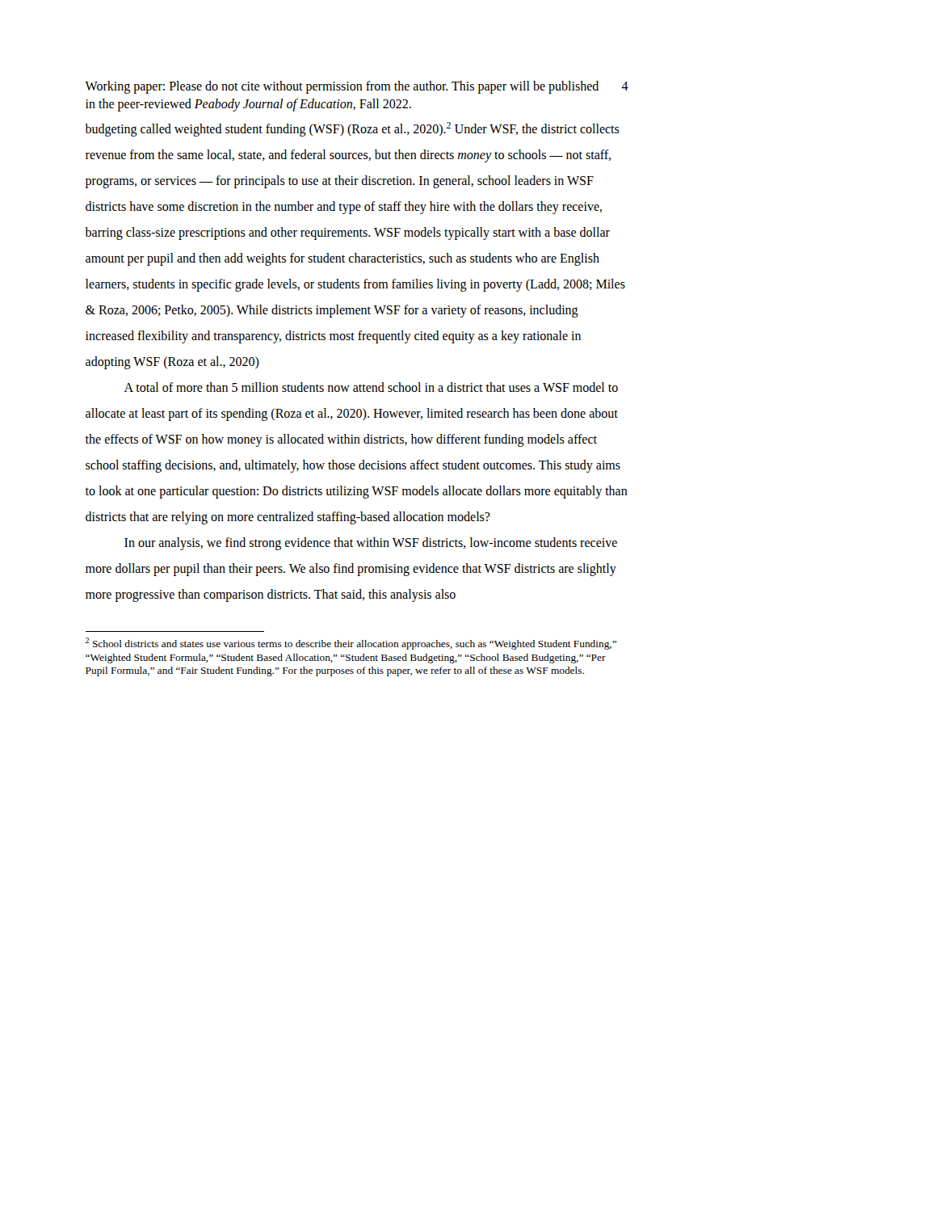Working paper: Please do not cite without permission from the author. This paper will be published in the peer-reviewed Peabody Journal of Education, Fall 2022.
4
budgeting called weighted student funding (WSF) (Roza et al., 2020).2 Under WSF, the district collects revenue from the same local, state, and federal sources, but then directs money to schools — not staff, programs, or services — for principals to use at their discretion. In general, school leaders in WSF districts have some discretion in the number and type of staff they hire with the dollars they receive, barring class-size prescriptions and other requirements. WSF models typically start with a base dollar amount per pupil and then add weights for student characteristics, such as students who are English learners, students in specific grade levels, or students from families living in poverty (Ladd, 2008; Miles & Roza, 2006; Petko, 2005). While districts implement WSF for a variety of reasons, including increased flexibility and transparency, districts most frequently cited equity as a key rationale in adopting WSF (Roza et al., 2020)
A total of more than 5 million students now attend school in a district that uses a WSF model to allocate at least part of its spending (Roza et al., 2020). However, limited research has been done about the effects of WSF on how money is allocated within districts, how different funding models affect school staffing decisions, and, ultimately, how those decisions affect student outcomes. This study aims to look at one particular question: Do districts utilizing WSF models allocate dollars more equitably than districts that are relying on more centralized staffing-based allocation models?
In our analysis, we find strong evidence that within WSF districts, low-income students receive more dollars per pupil than their peers. We also find promising evidence that WSF districts are slightly more progressive than comparison districts. That said, this analysis also
2 School districts and states use various terms to describe their allocation approaches, such as “Weighted Student Funding,” “Weighted Student Formula,” “Student Based Allocation,” “Student Based Budgeting,” “School Based Budgeting,” “Per Pupil Formula,” and “Fair Student Funding.” For the purposes of this paper, we refer to all of these as WSF models.